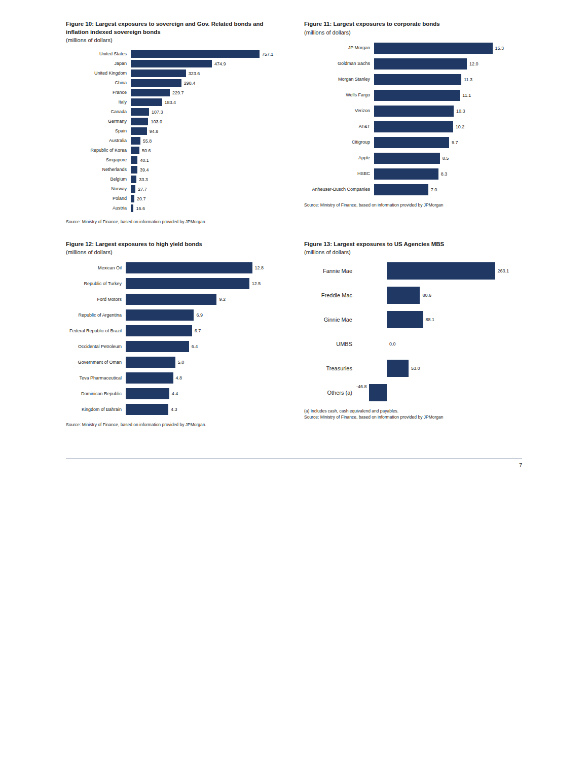Figure 10: Largest exposures to sovereign and Gov. Related bonds and inflation indexed sovereign bonds
(millions of dollars)
United States
757.1
Japan
474.9
United Kingdom
323.6
China
298.4
France
229.7
Italy
183.4
Canada
107.3
Germany
103.0
Spain
94.8
Australia
55.8
Republic of Korea
50.6
Singapore
40.1
Netherlands
39.4
Belgium
33.3
Norway
27.7
Poland
20.7
Austria
16.6
Source: Ministry of Finance, based on information provided by JPMorgan.
Figure 11: Largest exposures to corporate bonds
(millions of dollars)
JP Morgan
15.3
Goldman Sachs
12.0
Morgan Stanley
11.3
Wells Fargo
11.1
Verizon
10.3
AT&T
10.2
Citigroup
9.7
Apple
8.5
HSBC
8.3
Anheuser-Busch Companies
7.0
Source: Ministry of Finance, based on information provided by JPMorgan
Figure 12: Largest exposures to high yield bonds
(millions of dollars)
Mexican Oil
12.8
Republic of Turkey
12.5
Ford Motors
9.2
Republic of Argentina
6.9
Federal Republic of Brazil
6.7
Occidental Petroleum
6.4
Government of Oman
5.0
Teva Pharmaceutical
4.8
Dominican Republic
4.4
Kingdom of Bahrain
4.3
Source: Ministry of Finance, based on information provided by JPMorgan.
Figure 13: Largest exposures to US Agencies MBS
(millions of dollars)
Fannie Mae
263.1
Freddie Mac
80.6
Ginnie Mae
88.1
UMBS
0.0
Treasuries
53.0
Others (a)
-46.8
(a) Includes cash, cash equivalend and payables.
Source: Ministry of Finance, based on information provided by JPMorgan
7